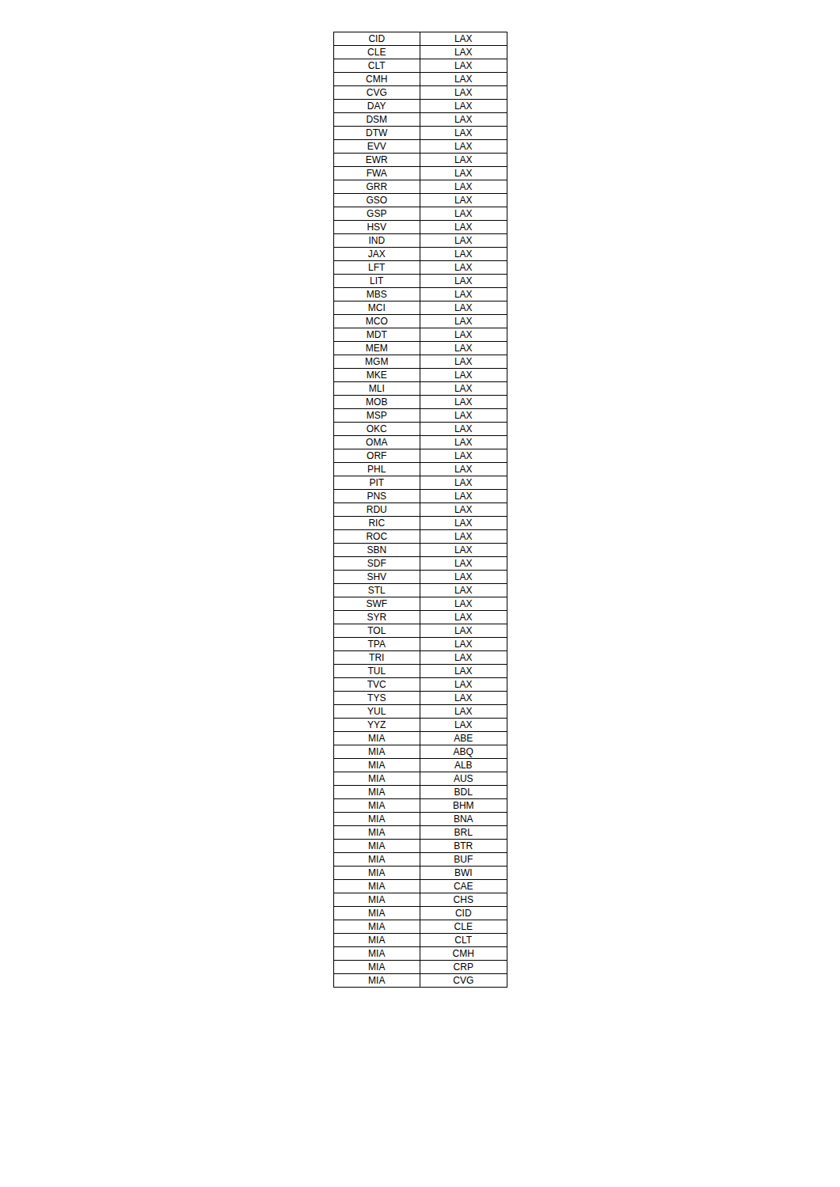| CID | LAX |
| CLE | LAX |
| CLT | LAX |
| CMH | LAX |
| CVG | LAX |
| DAY | LAX |
| DSM | LAX |
| DTW | LAX |
| EVV | LAX |
| EWR | LAX |
| FWA | LAX |
| GRR | LAX |
| GSO | LAX |
| GSP | LAX |
| HSV | LAX |
| IND | LAX |
| JAX | LAX |
| LFT | LAX |
| LIT | LAX |
| MBS | LAX |
| MCI | LAX |
| MCO | LAX |
| MDT | LAX |
| MEM | LAX |
| MGM | LAX |
| MKE | LAX |
| MLI | LAX |
| MOB | LAX |
| MSP | LAX |
| OKC | LAX |
| OMA | LAX |
| ORF | LAX |
| PHL | LAX |
| PIT | LAX |
| PNS | LAX |
| RDU | LAX |
| RIC | LAX |
| ROC | LAX |
| SBN | LAX |
| SDF | LAX |
| SHV | LAX |
| STL | LAX |
| SWF | LAX |
| SYR | LAX |
| TOL | LAX |
| TPA | LAX |
| TRI | LAX |
| TUL | LAX |
| TVC | LAX |
| TYS | LAX |
| YUL | LAX |
| YYZ | LAX |
| MIA | ABE |
| MIA | ABQ |
| MIA | ALB |
| MIA | AUS |
| MIA | BDL |
| MIA | BHM |
| MIA | BNA |
| MIA | BRL |
| MIA | BTR |
| MIA | BUF |
| MIA | BWI |
| MIA | CAE |
| MIA | CHS |
| MIA | CID |
| MIA | CLE |
| MIA | CLT |
| MIA | CMH |
| MIA | CRP |
| MIA | CVG |